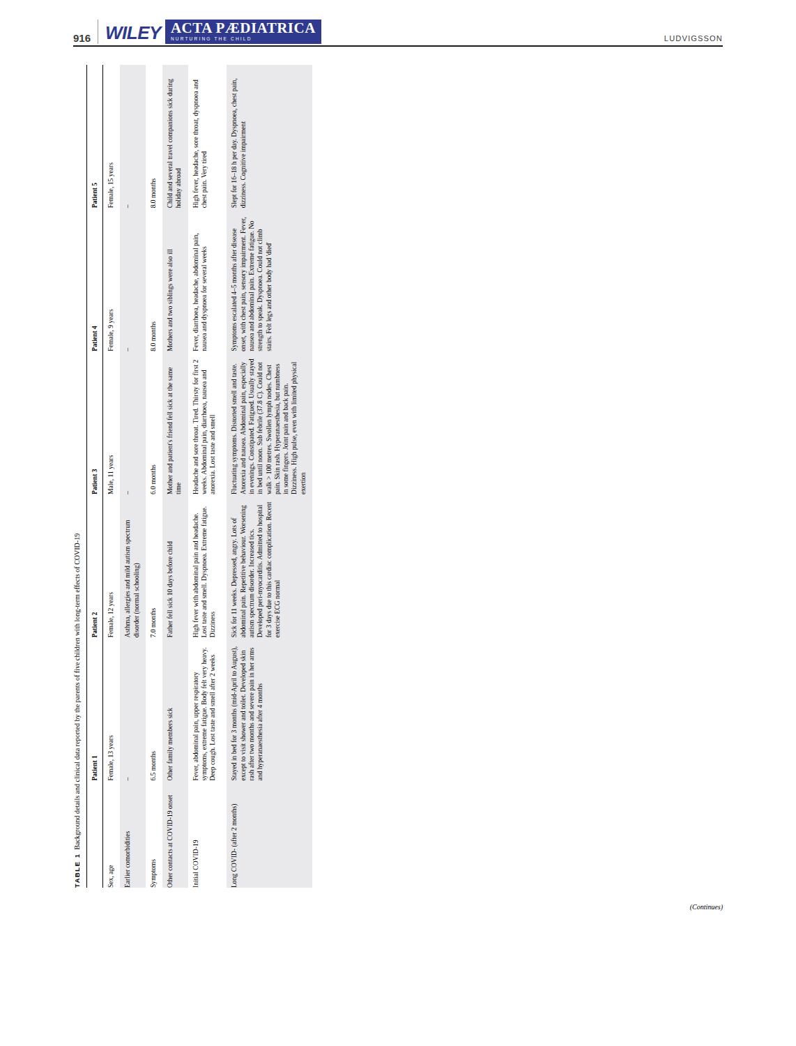916
WILEY
ACTA PÆDIATRICA Nurturing the Child
LUDVIGSSON
TABLE 1 Background details and clinical data reported by the parents of five children with long-term effects of COVID-19
| | Patient 1 | Patient 2 | Patient 3 | Patient 4 | Patient 5 |
| --- | --- | --- | --- | --- | --- |
| Sex, age | Female, 13 years | Female, 12 years | Male, 11 years | Female, 9 years | Female, 15 years |
| Earlier comorbidities | – | Asthma, allergies and mild autism spectrum disorder (normal schooling) | – | – | – |
| Symptoms | 6.5 months | 7.0 months | 6.0 months | 8.0 months | 8.0 months |
| Other contacts at COVID-19 onset | Other family members sick | Father fell sick 10 days before child | Mother and patient's friend fell sick at the same time | Mothers and two siblings were also ill | Child and several travel companions sick during holiday abroad |
| Initial COVID-19 | Fever, abdominal pain, upper respiratory symptoms, extreme fatigue. Body felt very heavy. Deep cough. Lost taste and smell after 2 weeks | High fever with abdominal pain and headache. Lost taste and smell. Dyspnoea. Extreme fatigue. Dizziness | Headache and sore throat. Tired. Thirsty for first 2 weeks. Abdominal pain, diarrhoea, nausea and anorexia. Lost taste and smell | Fever, diarrhoea, headache, abdominal pain, nausea and dyspnoea for several weeks | High fever, headache, sore throat, dyspnoea and chest pain. Very tired |
| Long COVID- (after 2 months) | Stayed in bed for 3 months (mid-April to August), except to visit shower and toilet. Developed skin rash after two months and severe pain in her arms and hyperanaesthesia after 4 months | Sick for 11 weeks. Depressed, angry. Lots of abdominal pain. Repetitive behaviour. Worsening autism spectrum disorder. Increased tics. Developed peri-myocarditis. Admitted to hospital for 3 days due to this cardiac complication. Recent exercise ECG normal | Fluctuating symptoms. Distorted smell and taste. Anorexia and nausea. Abdominal pain, especially in evenings. Constipated. Fatigued. Usually stayed in bed until noon. Sub febrile (37.8 C). Could not walk > 100 metres. Swollen lymph nodes. Chest pain. Skin rash. Hyperanaesthesia, but numbness in some fingers. Joint pain and back pain. Dizziness. High pulse, even with limited physical exertion | Symptoms escalated 4–5 months after disease onset, with chest pain, sensory impairment. Fever, nausea and abdominal pain. Extreme fatigue. No strength to speak. Dyspnoea. Could not climb stairs. Felt legs and other body had 'died' | Slept for 16–18 h per day. Dyspnoea, chest pain, dizziness. Cognitive impairment |
(Continues)